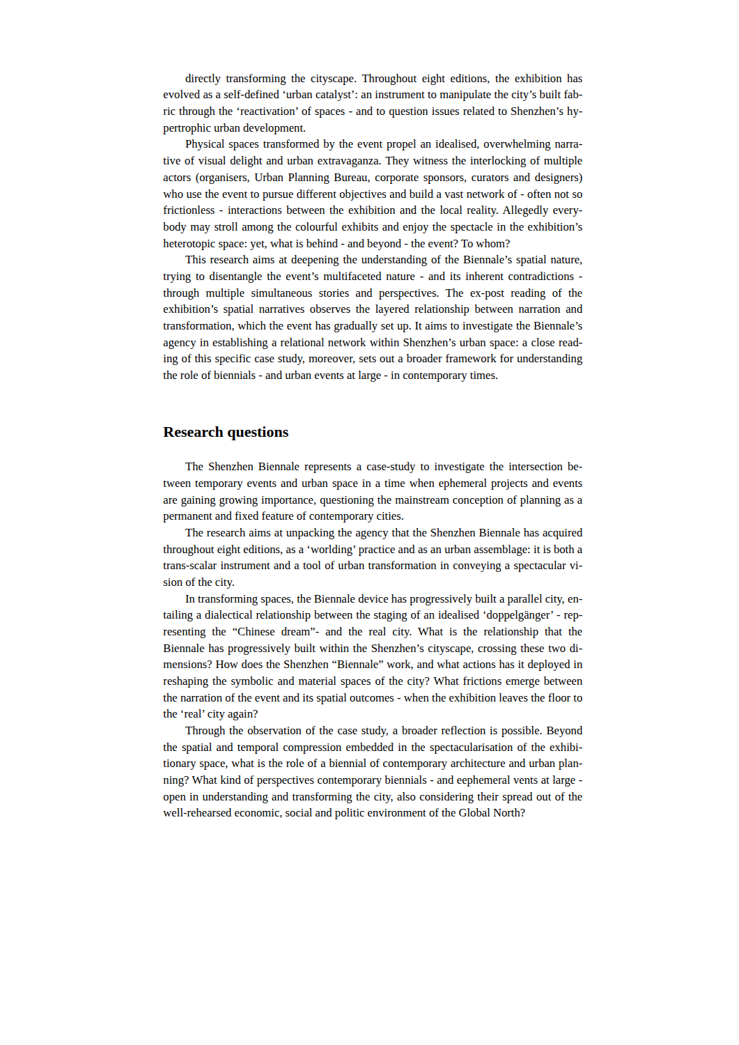directly transforming the cityscape. Throughout eight editions, the exhibition has evolved as a self-defined ‘urban catalyst’: an instrument to manipulate the city’s built fabric through the ‘reactivation’ of spaces - and to question issues related to Shenzhen’s hypertrophic urban development.
Physical spaces transformed by the event propel an idealised, overwhelming narrative of visual delight and urban extravaganza. They witness the interlocking of multiple actors (organisers, Urban Planning Bureau, corporate sponsors, curators and designers) who use the event to pursue different objectives and build a vast network of - often not so frictionless - interactions between the exhibition and the local reality. Allegedly everybody may stroll among the colourful exhibits and enjoy the spectacle in the exhibition’s heterotopic space: yet, what is behind - and beyond - the event? To whom?
This research aims at deepening the understanding of the Biennale’s spatial nature, trying to disentangle the event’s multifaceted nature - and its inherent contradictions - through multiple simultaneous stories and perspectives. The ex-post reading of the exhibition’s spatial narratives observes the layered relationship between narration and transformation, which the event has gradually set up. It aims to investigate the Biennale’s agency in establishing a relational network within Shenzhen’s urban space: a close reading of this specific case study, moreover, sets out a broader framework for understanding the role of biennials - and urban events at large - in contemporary times.
Research questions
The Shenzhen Biennale represents a case-study to investigate the intersection between temporary events and urban space in a time when ephemeral projects and events are gaining growing importance, questioning the mainstream conception of planning as a permanent and fixed feature of contemporary cities.
The research aims at unpacking the agency that the Shenzhen Biennale has acquired throughout eight editions, as a ‘worlding’ practice and as an urban assemblage: it is both a trans-scalar instrument and a tool of urban transformation in conveying a spectacular vision of the city.
In transforming spaces, the Biennale device has progressively built a parallel city, entailing a dialectical relationship between the staging of an idealised ‘doppelgänger’ - representing the “Chinese dream”- and the real city. What is the relationship that the Biennale has progressively built within the Shenzhen’s cityscape, crossing these two dimensions? How does the Shenzhen “Biennale” work, and what actions has it deployed in reshaping the symbolic and material spaces of the city? What frictions emerge between the narration of the event and its spatial outcomes - when the exhibition leaves the floor to the ‘real’ city again?
Through the observation of the case study, a broader reflection is possible. Beyond the spatial and temporal compression embedded in the spectacularisation of the exhibitionary space, what is the role of a biennial of contemporary architecture and urban planning? What kind of perspectives contemporary biennials - and eephemeral vents at large - open in understanding and transforming the city, also considering their spread out of the well-rehearsed economic, social and politic environment of the Global North?